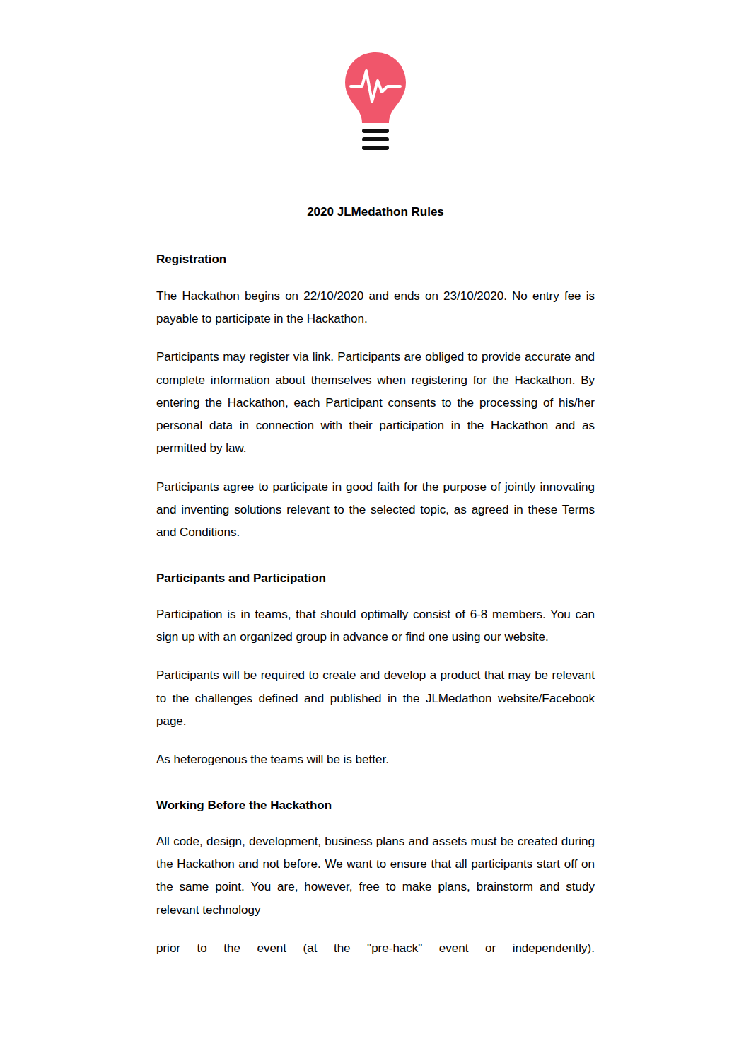2020 JLMedathon Rules
Registration
The Hackathon begins on 22/10/2020 and ends on 23/10/2020. No entry fee is payable to participate in the Hackathon.
Participants may register via link. Participants are obliged to provide accurate and complete information about themselves when registering for the Hackathon. By entering the Hackathon, each Participant consents to the processing of his/her personal data in connection with their participation in the Hackathon and as permitted by law.
Participants agree to participate in good faith for the purpose of jointly innovating and inventing solutions relevant to the selected topic, as agreed in these Terms and Conditions.
Participants and Participation
Participation is in teams, that should optimally consist of 6-8 members. You can sign up with an organized group in advance or find one using our website.
Participants will be required to create and develop a product that may be relevant to the challenges defined and published in the JLMedathon website/Facebook page.
As heterogenous the teams will be is better.
Working Before the Hackathon
All code, design, development, business plans and assets must be created during the Hackathon and not before. We want to ensure that all participants start off on the same point. You are, however, free to make plans, brainstorm and study relevant technology
prior to the event(at the"pre-hack"event or independently).